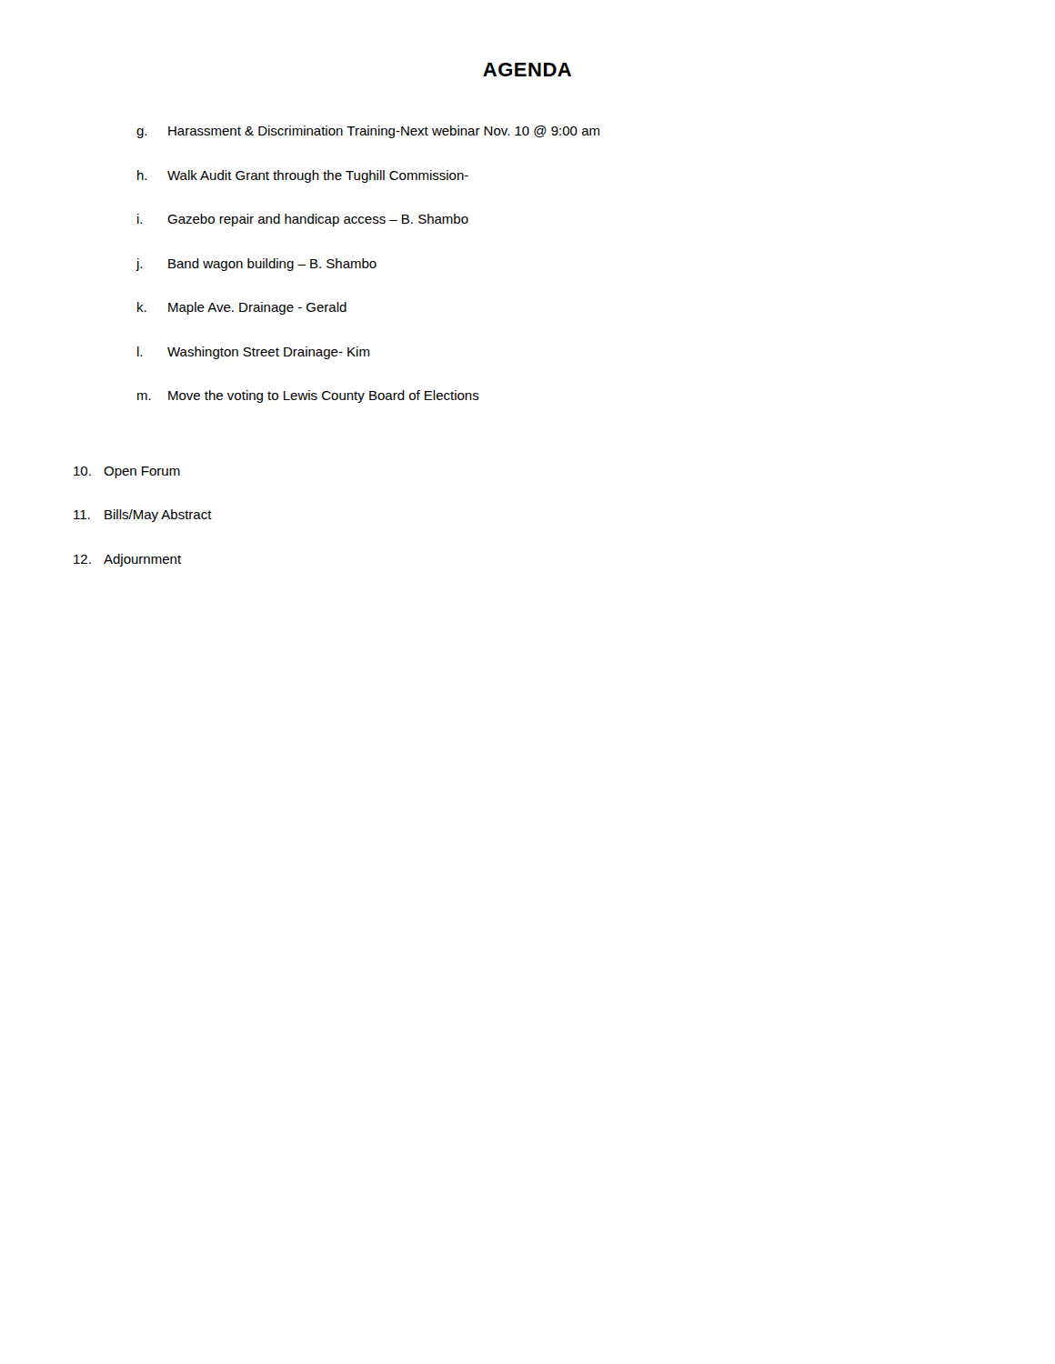AGENDA
g. Harassment & Discrimination Training-Next webinar Nov. 10 @ 9:00 am
h. Walk Audit Grant through the Tughill Commission-
i. Gazebo repair and handicap access – B. Shambo
j. Band wagon building – B. Shambo
k. Maple Ave. Drainage - Gerald
l. Washington Street Drainage- Kim
m. Move the voting to Lewis County Board of Elections
10. Open Forum
11. Bills/May Abstract
12. Adjournment